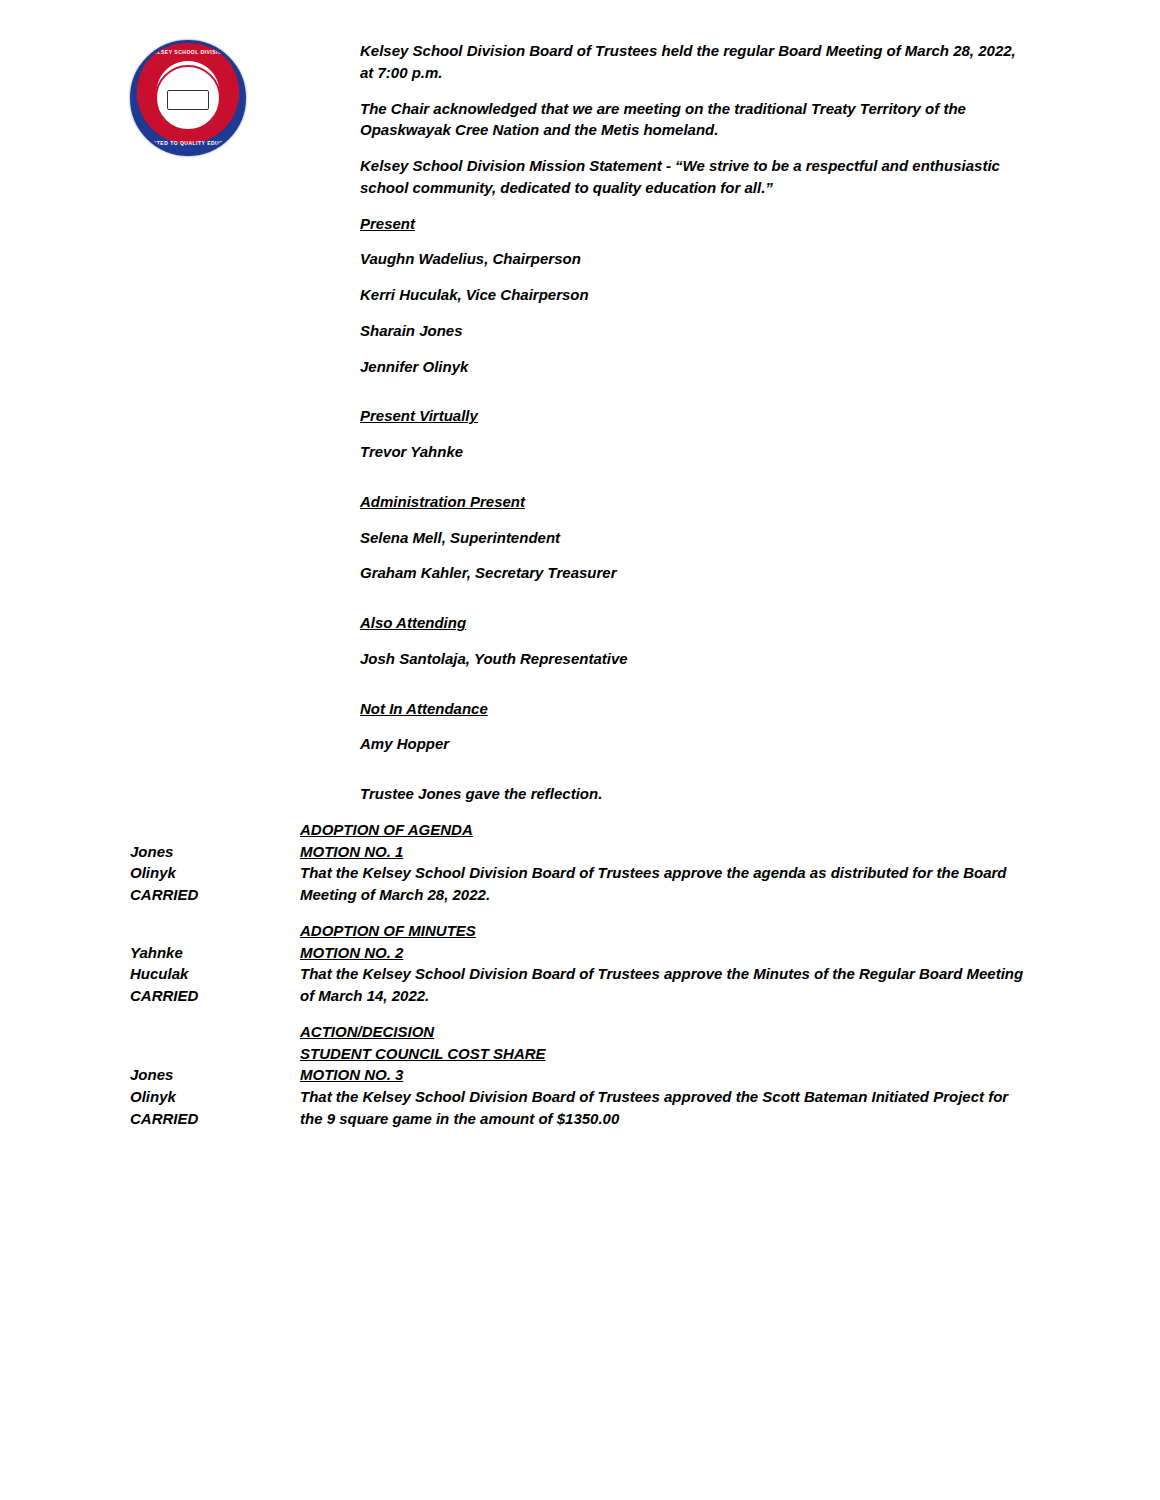KELSEY SCHOOL DIVISION
DEDICATED TO QUALITY EDUCATION
Kelsey School Division Board of Trustees held the regular Board Meeting of March 28, 2022, at 7:00 p.m.
The Chair acknowledged that we are meeting on the traditional Treaty Territory of the Opaskwayak Cree Nation and the Metis homeland.
Kelsey School Division Mission Statement - “We strive to be a respectful and enthusiastic school community, dedicated to quality education for all.”
Present
Vaughn Wadelius, Chairperson
Kerri Huculak, Vice Chairperson
Sharain Jones
Jennifer Olinyk
Present Virtually
Trevor Yahnke
Administration Present
Selena Mell, Superintendent
Graham Kahler, Secretary Treasurer
Also Attending
Josh Santolaja, Youth Representative
Not In Attendance
Amy Hopper
Trustee Jones gave the reflection.
Jones
Olinyk
CARRIED
ADOPTION OF AGENDA
MOTION NO. 1
That the Kelsey School Division Board of Trustees approve the agenda as distributed for the Board Meeting of March 28, 2022.
Yahnke
Huculak
CARRIED
ADOPTION OF MINUTES
MOTION NO. 2
That the Kelsey School Division Board of Trustees approve the Minutes of the Regular Board Meeting of March 14, 2022.
Jones
Olinyk
CARRIED
ACTION/DECISION
STUDENT COUNCIL COST SHARE
MOTION NO. 3
That the Kelsey School Division Board of Trustees approved the Scott Bateman Initiated Project for the 9 square game in the amount of $1350.00